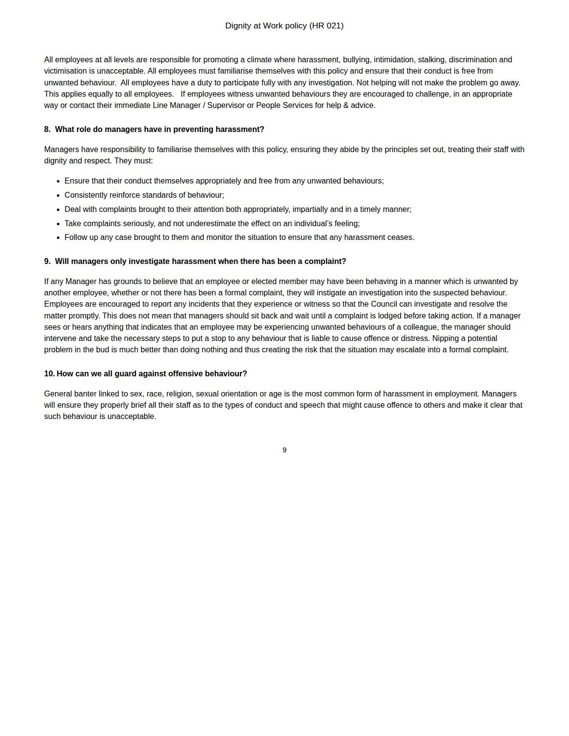Dignity at Work policy (HR 021)
All employees at all levels are responsible for promoting a climate where harassment, bullying, intimidation, stalking, discrimination and victimisation is unacceptable. All employees must familiarise themselves with this policy and ensure that their conduct is free from unwanted behaviour. All employees have a duty to participate fully with any investigation. Not helping will not make the problem go away. This applies equally to all employees. If employees witness unwanted behaviours they are encouraged to challenge, in an appropriate way or contact their immediate Line Manager / Supervisor or People Services for help & advice.
8. What role do managers have in preventing harassment?
Managers have responsibility to familiarise themselves with this policy, ensuring they abide by the principles set out, treating their staff with dignity and respect. They must:
Ensure that their conduct themselves appropriately and free from any unwanted behaviours;
Consistently reinforce standards of behaviour;
Deal with complaints brought to their attention both appropriately, impartially and in a timely manner;
Take complaints seriously, and not underestimate the effect on an individual’s feeling;
Follow up any case brought to them and monitor the situation to ensure that any harassment ceases.
9. Will managers only investigate harassment when there has been a complaint?
If any Manager has grounds to believe that an employee or elected member may have been behaving in a manner which is unwanted by another employee, whether or not there has been a formal complaint, they will instigate an investigation into the suspected behaviour. Employees are encouraged to report any incidents that they experience or witness so that the Council can investigate and resolve the matter promptly. This does not mean that managers should sit back and wait until a complaint is lodged before taking action. If a manager sees or hears anything that indicates that an employee may be experiencing unwanted behaviours of a colleague, the manager should intervene and take the necessary steps to put a stop to any behaviour that is liable to cause offence or distress. Nipping a potential problem in the bud is much better than doing nothing and thus creating the risk that the situation may escalate into a formal complaint.
10. How can we all guard against offensive behaviour?
General banter linked to sex, race, religion, sexual orientation or age is the most common form of harassment in employment. Managers will ensure they properly brief all their staff as to the types of conduct and speech that might cause offence to others and make it clear that such behaviour is unacceptable.
9